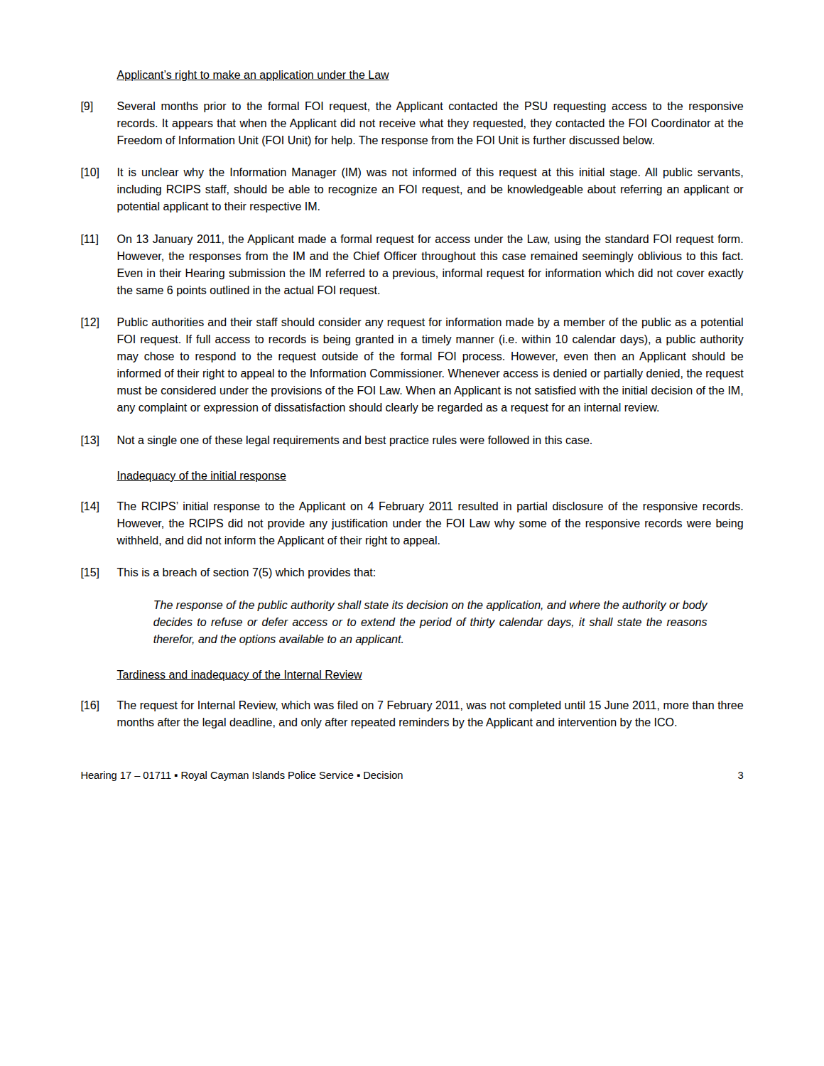Applicant’s right to make an application under the Law
[9] Several months prior to the formal FOI request, the Applicant contacted the PSU requesting access to the responsive records. It appears that when the Applicant did not receive what they requested, they contacted the FOI Coordinator at the Freedom of Information Unit (FOI Unit) for help. The response from the FOI Unit is further discussed below.
[10] It is unclear why the Information Manager (IM) was not informed of this request at this initial stage. All public servants, including RCIPS staff, should be able to recognize an FOI request, and be knowledgeable about referring an applicant or potential applicant to their respective IM.
[11] On 13 January 2011, the Applicant made a formal request for access under the Law, using the standard FOI request form. However, the responses from the IM and the Chief Officer throughout this case remained seemingly oblivious to this fact. Even in their Hearing submission the IM referred to a previous, informal request for information which did not cover exactly the same 6 points outlined in the actual FOI request.
[12] Public authorities and their staff should consider any request for information made by a member of the public as a potential FOI request. If full access to records is being granted in a timely manner (i.e. within 10 calendar days), a public authority may chose to respond to the request outside of the formal FOI process. However, even then an Applicant should be informed of their right to appeal to the Information Commissioner. Whenever access is denied or partially denied, the request must be considered under the provisions of the FOI Law. When an Applicant is not satisfied with the initial decision of the IM, any complaint or expression of dissatisfaction should clearly be regarded as a request for an internal review.
[13] Not a single one of these legal requirements and best practice rules were followed in this case.
Inadequacy of the initial response
[14] The RCIPS’ initial response to the Applicant on 4 February 2011 resulted in partial disclosure of the responsive records. However, the RCIPS did not provide any justification under the FOI Law why some of the responsive records were being withheld, and did not inform the Applicant of their right to appeal.
[15] This is a breach of section 7(5) which provides that:
The response of the public authority shall state its decision on the application, and where the authority or body decides to refuse or defer access or to extend the period of thirty calendar days, it shall state the reasons therefor, and the options available to an applicant.
Tardiness and inadequacy of the Internal Review
[16] The request for Internal Review, which was filed on 7 February 2011, was not completed until 15 June 2011, more than three months after the legal deadline, and only after repeated reminders by the Applicant and intervention by the ICO.
Hearing 17 – 01711 ▪ Royal Cayman Islands Police Service ▪ Decision 3